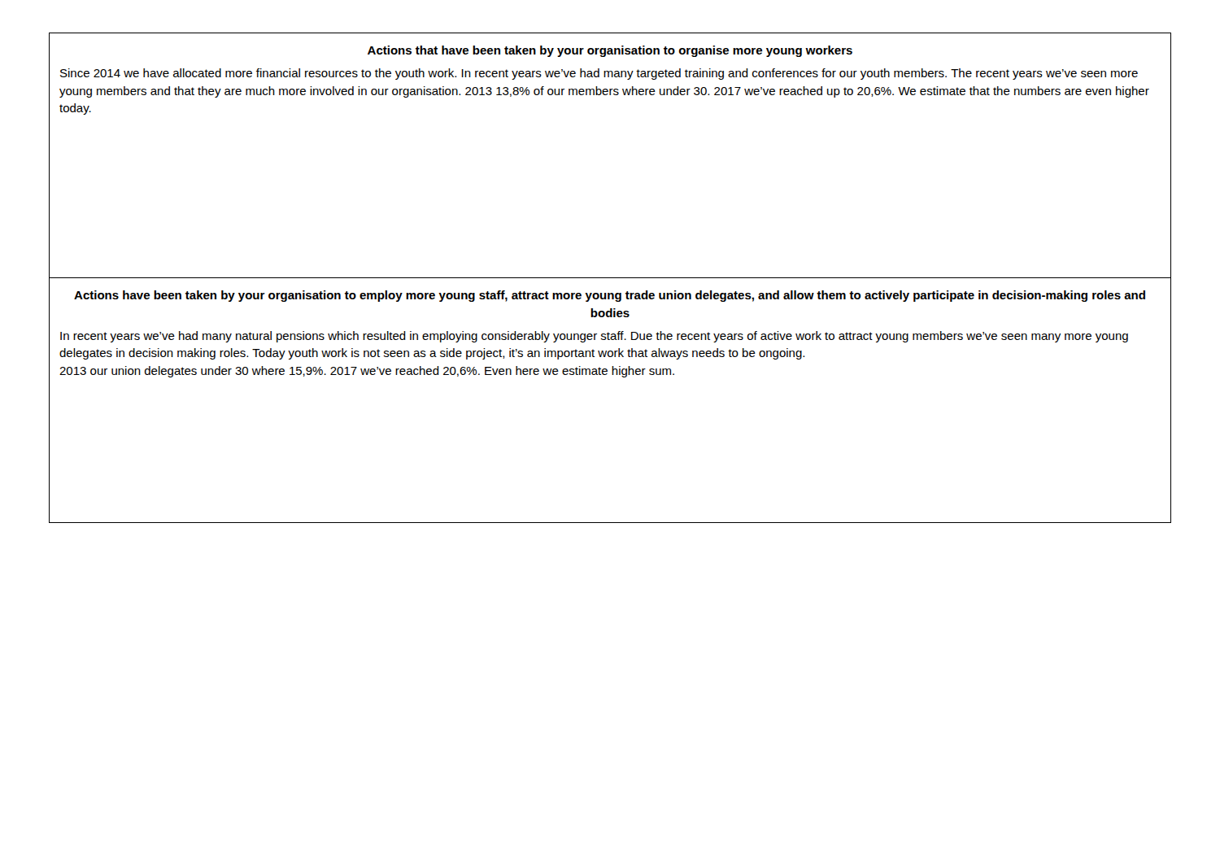| Actions that have been taken by your organisation to organise more young workers Since 2014 we have allocated more financial resources to the youth work. In recent years we’ve had many targeted training and conferences for our youth members. The recent years we’ve seen more young members and that they are much more involved in our organisation. 2013 13,8% of our members where under 30. 2017 we’ve reached up to 20,6%. We estimate that the numbers are even higher today. |
| Actions have been taken by your organisation to employ more young staff, attract more young trade union delegates, and allow them to actively participate in decision-making roles and bodies In recent years we’ve had many natural pensions which resulted in employing considerably younger staff. Due the recent years of active work to attract young members we’ve seen many more young delegates in decision making roles. Today youth work is not seen as a side project, it’s an important work that always needs to be ongoing. 2013 our union delegates under 30 where 15,9%. 2017 we’ve reached 20,6%. Even here we estimate higher sum. |